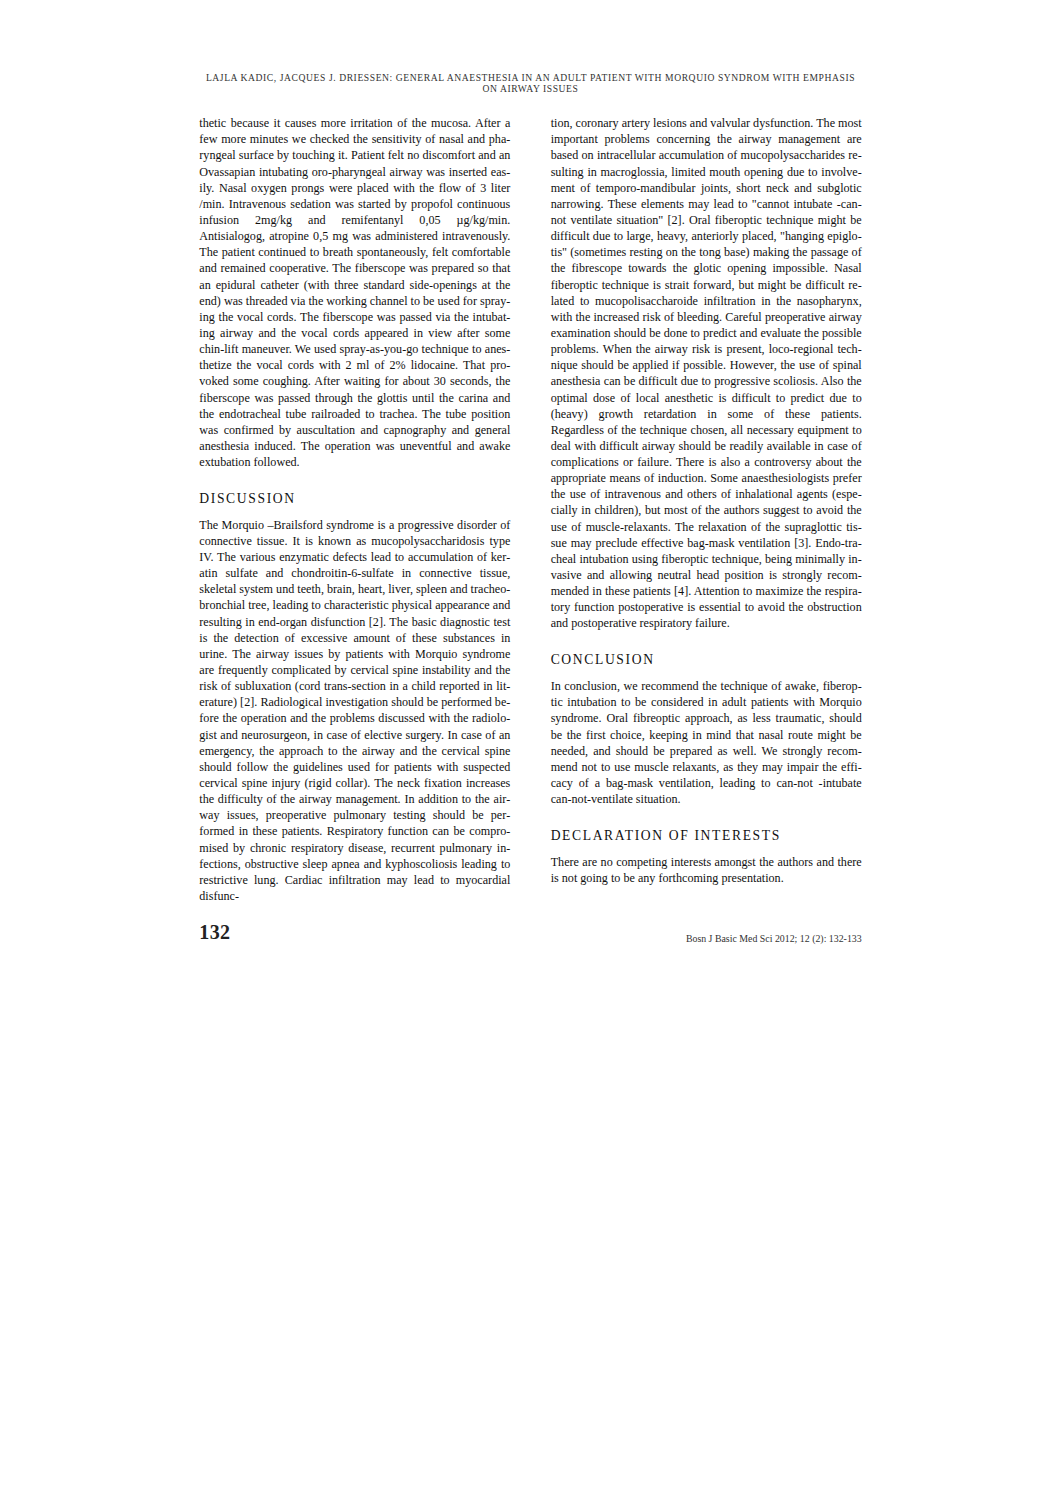Lajla Kadic, Jacques J. Driessen: General anaesthesia in an adult patient with Morquio syndrom with emphasis on airway issues
thetic because it causes more irritation of the mucosa. After a few more minutes we checked the sensitivity of nasal and pharyngeal surface by touching it. Patient felt no discomfort and an Ovassapian intubating oro-pharyngeal airway was inserted easily. Nasal oxygen prongs were placed with the flow of 3 liter /min. Intravenous sedation was started by propofol continuous infusion 2mg/kg and remifentanyl 0,05 µg/kg/min. Antisialogog, atropine 0,5 mg was administered intravenously. The patient continued to breath spontaneously, felt comfortable and remained cooperative. The fiberscope was prepared so that an epidural catheter (with three standard side-openings at the end) was threaded via the working channel to be used for spraying the vocal cords. The fiberscope was passed via the intubating airway and the vocal cords appeared in view after some chin-lift maneuver. We used spray-as-you-go technique to anesthetize the vocal cords with 2 ml of 2% lidocaine. That provoked some coughing. After waiting for about 30 seconds, the fiberscope was passed through the glottis until the carina and the endotracheal tube railroaded to trachea. The tube position was confirmed by auscultation and capnography and general anesthesia induced. The operation was uneventful and awake extubation followed.
Discussion
The Morquio –Brailsford syndrome is a progressive disorder of connective tissue. It is known as mucopolysaccharidosis type IV. The various enzymatic defects lead to accumulation of keratin sulfate and chondroitin-6-sulfate in connective tissue, skeletal system und teeth, brain, heart, liver, spleen and tracheobronchial tree, leading to characteristic physical appearance and resulting in end-organ disfunction [2]. The basic diagnostic test is the detection of excessive amount of these substances in urine. The airway issues by patients with Morquio syndrome are frequently complicated by cervical spine instability and the risk of subluxation (cord trans-section in a child reported in literature) [2]. Radiological investigation should be performed before the operation and the problems discussed with the radiologist and neurosurgeon, in case of elective surgery. In case of an emergency, the approach to the airway and the cervical spine should follow the guidelines used for patients with suspected cervical spine injury (rigid collar). The neck fixation increases the difficulty of the airway management. In addition to the airway issues, preoperative pulmonary testing should be performed in these patients. Respiratory function can be compromised by chronic respiratory disease, recurrent pulmonary infections, obstructive sleep apnea and kyphoscoliosis leading to restrictive lung. Cardiac infiltration may lead to myocardial disfunc-
tion, coronary artery lesions and valvular dysfunction. The most important problems concerning the airway management are based on intracellular accumulation of mucopolysaccharides resulting in macroglossia, limited mouth opening due to involvement of temporo-mandibular joints, short neck and subglotic narrowing. These elements may lead to "cannot intubate -cannot ventilate situation" [2]. Oral fiberoptic technique might be difficult due to large, heavy, anteriorly placed, "hanging epiglotis" (sometimes resting on the tong base) making the passage of the fibrescope towards the glotic opening impossible. Nasal fiberoptic technique is strait forward, but might be difficult related to mucopolisaccharoide infiltration in the nasopharynx, with the increased risk of bleeding. Careful preoperative airway examination should be done to predict and evaluate the possible problems. When the airway risk is present, loco-regional technique should be applied if possible. However, the use of spinal anesthesia can be difficult due to progressive scoliosis. Also the optimal dose of local anesthetic is difficult to predict due to (heavy) growth retardation in some of these patients. Regardless of the technique chosen, all necessary equipment to deal with difficult airway should be readily available in case of complications or failure. There is also a controversy about the appropriate means of induction. Some anaesthesiologists prefer the use of intravenous and others of inhalational agents (especially in children), but most of the authors suggest to avoid the use of muscle-relaxants. The relaxation of the supraglottic tissue may preclude effective bag-mask ventilation [3]. Endo-tracheal intubation using fiberoptic technique, being minimally invasive and allowing neutral head position is strongly recommended in these patients [4]. Attention to maximize the respiratory function postoperative is essential to avoid the obstruction and postoperative respiratory failure.
Conclusion
In conclusion, we recommend the technique of awake, fiberoptic intubation to be considered in adult patients with Morquio syndrome. Oral fibreoptic approach, as less traumatic, should be the first choice, keeping in mind that nasal route might be needed, and should be prepared as well. We strongly recommend not to use muscle relaxants, as they may impair the efficacy of a bag-mask ventilation, leading to can-not -intubate can-not-ventilate situation.
Declaration of interests
There are no competing interests amongst the authors and there is not going to be any forthcoming presentation.
132
Bosn J Basic Med Sci 2012; 12 (2): 132-133